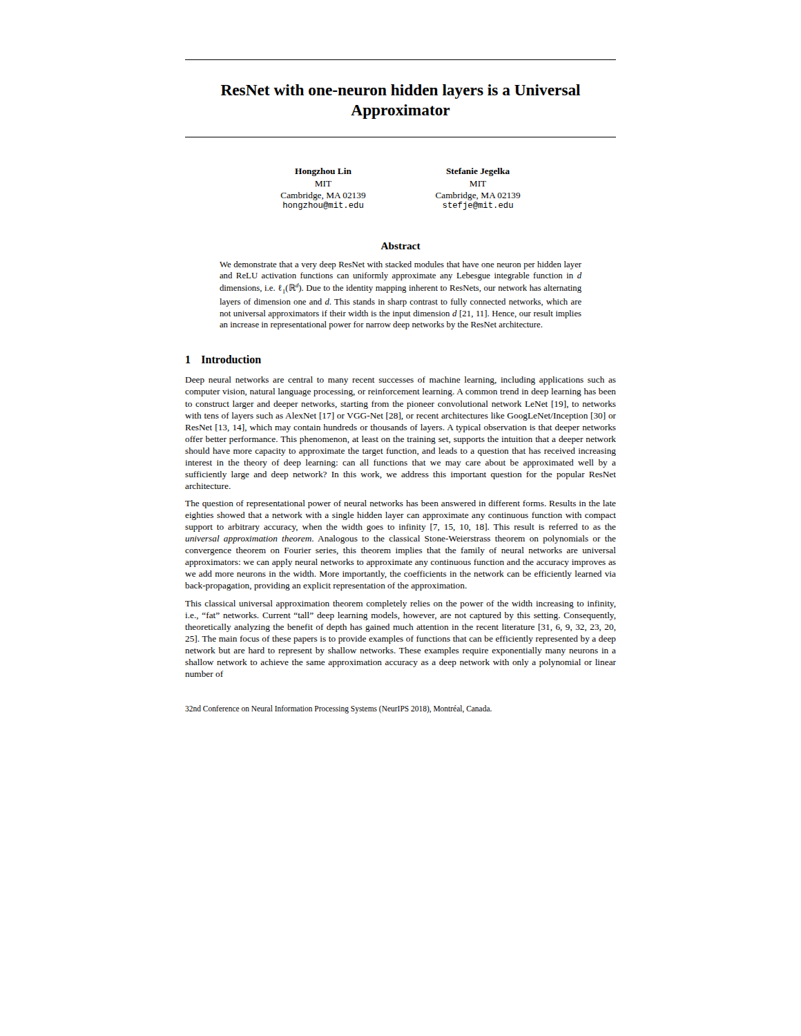ResNet with one-neuron hidden layers is a Universal
Approximator
Hongzhou Lin
MIT
Cambridge, MA 02139
hongzhou@mit.edu
Stefanie Jegelka
MIT
Cambridge, MA 02139
stefje@mit.edu
Abstract
We demonstrate that a very deep ResNet with stacked modules that have one neuron per hidden layer and ReLU activation functions can uniformly approximate any Lebesgue integrable function in d dimensions, i.e. ℓ1(ℝd). Due to the identity mapping inherent to ResNets, our network has alternating layers of dimension one and d. This stands in sharp contrast to fully connected networks, which are not universal approximators if their width is the input dimension d [21, 11]. Hence, our result implies an increase in representational power for narrow deep networks by the ResNet architecture.
1 Introduction
Deep neural networks are central to many recent successes of machine learning, including applications such as computer vision, natural language processing, or reinforcement learning. A common trend in deep learning has been to construct larger and deeper networks, starting from the pioneer convolutional network LeNet [19], to networks with tens of layers such as AlexNet [17] or VGG-Net [28], or recent architectures like GoogLeNet/Inception [30] or ResNet [13, 14], which may contain hundreds or thousands of layers. A typical observation is that deeper networks offer better performance. This phenomenon, at least on the training set, supports the intuition that a deeper network should have more capacity to approximate the target function, and leads to a question that has received increasing interest in the theory of deep learning: can all functions that we may care about be approximated well by a sufficiently large and deep network? In this work, we address this important question for the popular ResNet architecture.
The question of representational power of neural networks has been answered in different forms. Results in the late eighties showed that a network with a single hidden layer can approximate any continuous function with compact support to arbitrary accuracy, when the width goes to infinity [7, 15, 10, 18]. This result is referred to as the universal approximation theorem. Analogous to the classical Stone-Weierstrass theorem on polynomials or the convergence theorem on Fourier series, this theorem implies that the family of neural networks are universal approximators: we can apply neural networks to approximate any continuous function and the accuracy improves as we add more neurons in the width. More importantly, the coefficients in the network can be efficiently learned via back-propagation, providing an explicit representation of the approximation.
This classical universal approximation theorem completely relies on the power of the width increasing to infinity, i.e., “fat” networks. Current “tall” deep learning models, however, are not captured by this setting. Consequently, theoretically analyzing the benefit of depth has gained much attention in the recent literature [31, 6, 9, 32, 23, 20, 25]. The main focus of these papers is to provide examples of functions that can be efficiently represented by a deep network but are hard to represent by shallow networks. These examples require exponentially many neurons in a shallow network to achieve the same approximation accuracy as a deep network with only a polynomial or linear number of
32nd Conference on Neural Information Processing Systems (NeurIPS 2018), Montréal, Canada.